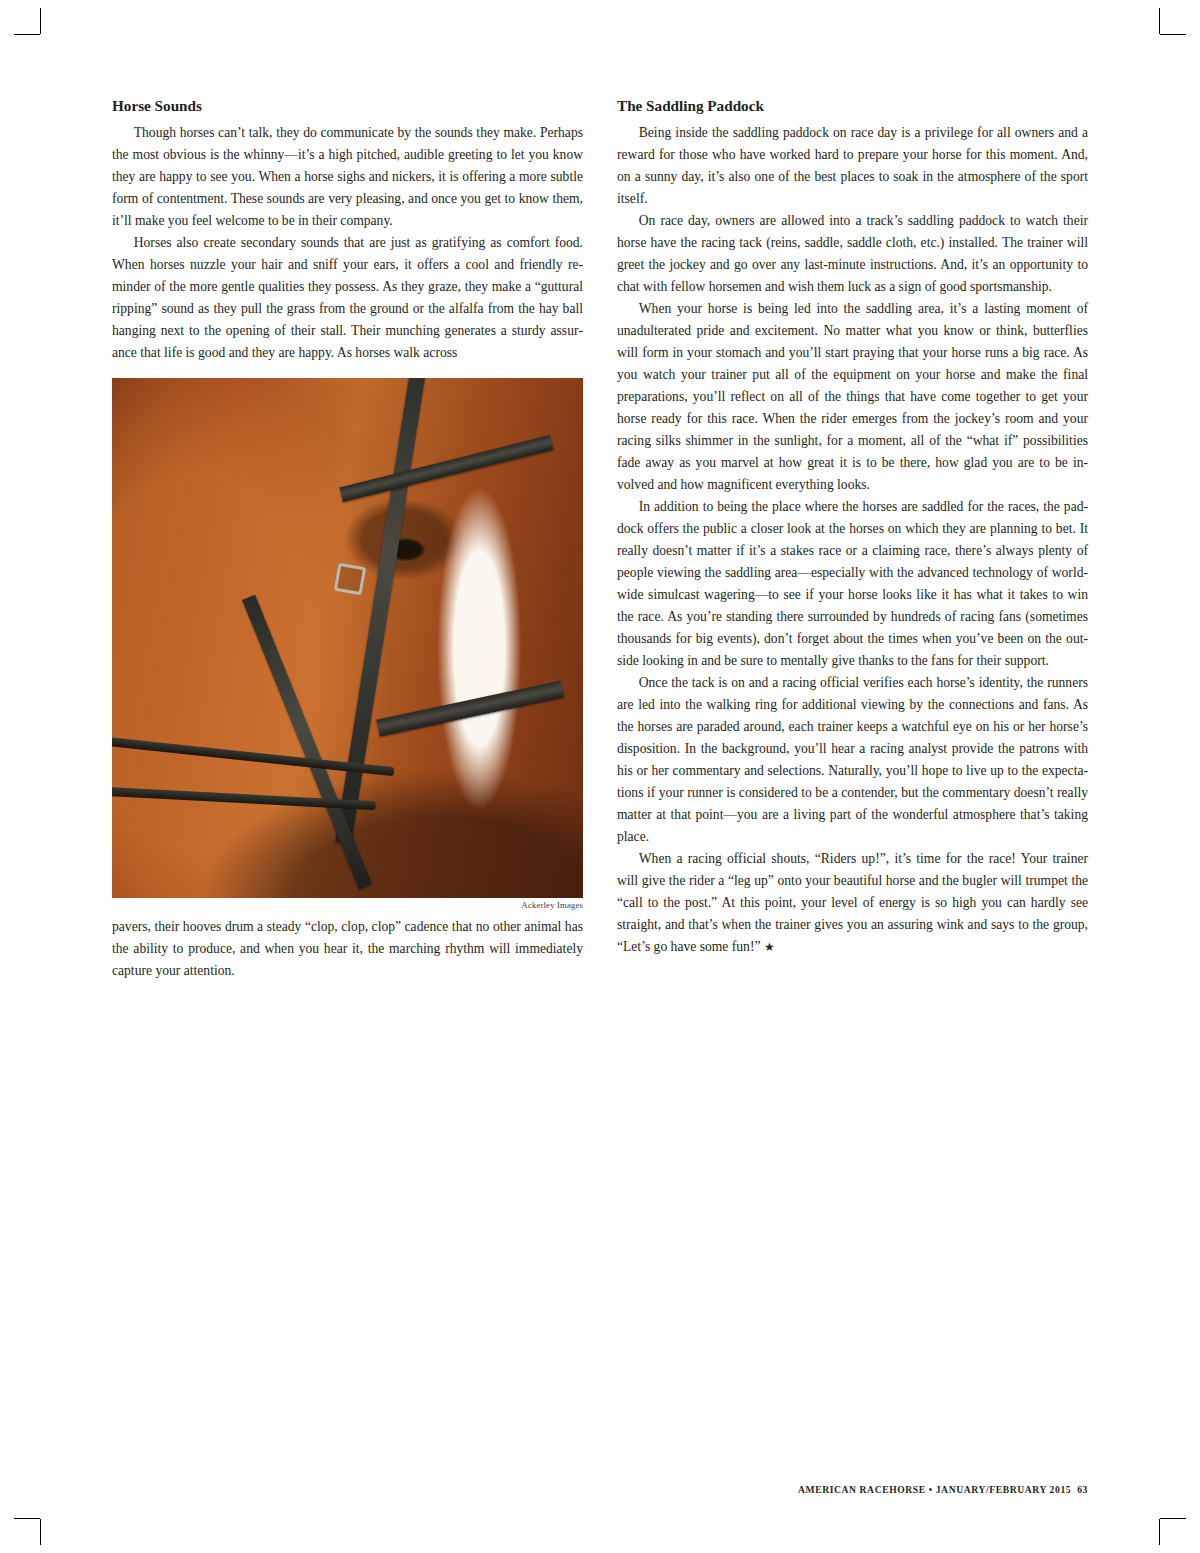Horse Sounds
Though horses can’t talk, they do communicate by the sounds they make. Perhaps the most obvious is the whinny—it’s a high pitched, audible greeting to let you know they are happy to see you. When a horse sighs and nickers, it is offering a more subtle form of contentment. These sounds are very pleasing, and once you get to know them, it’ll make you feel welcome to be in their company.
Horses also create secondary sounds that are just as gratifying as comfort food. When horses nuzzle your hair and sniff your ears, it offers a cool and friendly reminder of the more gentle qualities they possess. As they graze, they make a “guttural ripping” sound as they pull the grass from the ground or the alfalfa from the hay ball hanging next to the opening of their stall. Their munching generates a sturdy assurance that life is good and they are happy. As horses walk across
Ackerley Images
pavers, their hooves drum a steady “clop, clop, clop” cadence that no other animal has the ability to produce, and when you hear it, the marching rhythm will immediately capture your attention.
The Saddling Paddock
Being inside the saddling paddock on race day is a privilege for all owners and a reward for those who have worked hard to prepare your horse for this moment. And, on a sunny day, it’s also one of the best places to soak in the atmosphere of the sport itself.
On race day, owners are allowed into a track’s saddling paddock to watch their horse have the racing tack (reins, saddle, saddle cloth, etc.) installed. The trainer will greet the jockey and go over any last-minute instructions. And, it’s an opportunity to chat with fellow horsemen and wish them luck as a sign of good sportsmanship.
When your horse is being led into the saddling area, it’s a lasting moment of unadulterated pride and excitement. No matter what you know or think, butterflies will form in your stomach and you’ll start praying that your horse runs a big race. As you watch your trainer put all of the equipment on your horse and make the final preparations, you’ll reflect on all of the things that have come together to get your horse ready for this race. When the rider emerges from the jockey’s room and your racing silks shimmer in the sunlight, for a moment, all of the “what if” possibilities fade away as you marvel at how great it is to be there, how glad you are to be involved and how magnificent everything looks.
In addition to being the place where the horses are saddled for the races, the paddock offers the public a closer look at the horses on which they are planning to bet. It really doesn’t matter if it’s a stakes race or a claiming race, there’s always plenty of people viewing the saddling area—especially with the advanced technology of world-wide simulcast wagering—to see if your horse looks like it has what it takes to win the race. As you’re standing there surrounded by hundreds of racing fans (sometimes thousands for big events), don’t forget about the times when you’ve been on the outside looking in and be sure to mentally give thanks to the fans for their support.
Once the tack is on and a racing official verifies each horse’s identity, the runners are led into the walking ring for additional viewing by the connections and fans. As the horses are paraded around, each trainer keeps a watchful eye on his or her horse’s disposition. In the background, you’ll hear a racing analyst provide the patrons with his or her commentary and selections. Naturally, you’ll hope to live up to the expectations if your runner is considered to be a contender, but the commentary doesn’t really matter at that point—you are a living part of the wonderful atmosphere that’s taking place.
When a racing official shouts, “Riders up!”, it’s time for the race! Your trainer will give the rider a “leg up” onto your beautiful horse and the bugler will trumpet the “call to the post.” At this point, your level of energy is so high you can hardly see straight, and that’s when the trainer gives you an assuring wink and says to the group, “Let’s go have some fun!” ★
American Racehorse • January/February 2015 63